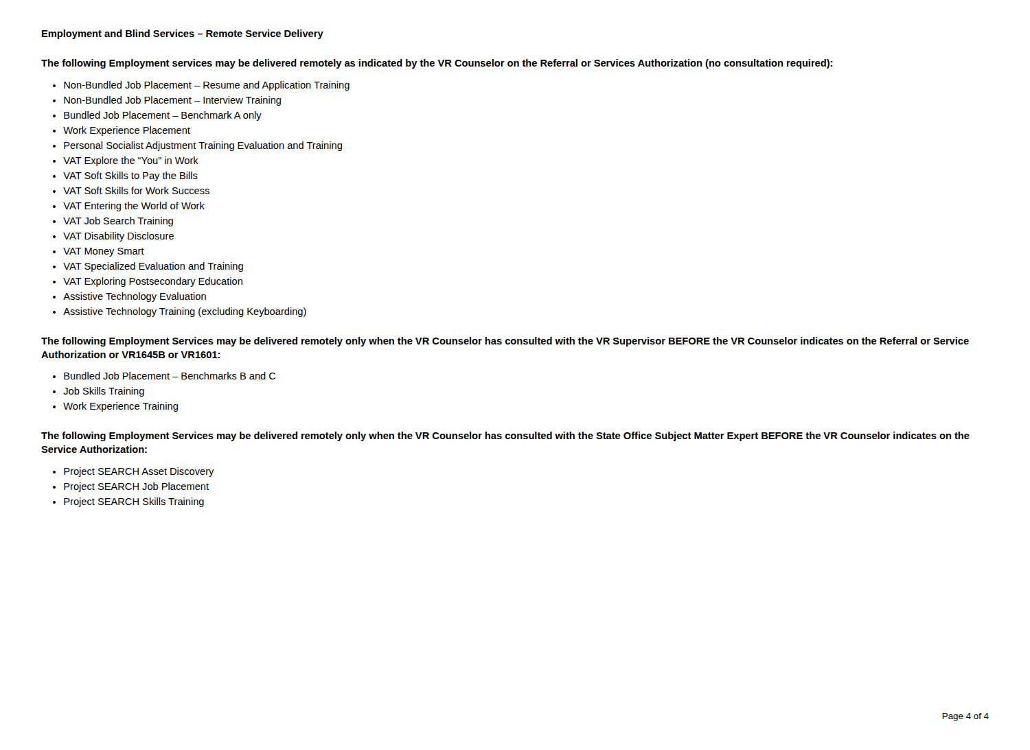Employment and Blind Services – Remote Service Delivery
The following Employment services may be delivered remotely as indicated by the VR Counselor on the Referral or Services Authorization (no consultation required):
Non-Bundled Job Placement – Resume and Application Training
Non-Bundled Job Placement – Interview Training
Bundled Job Placement – Benchmark A only
Work Experience Placement
Personal Socialist Adjustment Training Evaluation and Training
VAT Explore the “You” in Work
VAT Soft Skills to Pay the Bills
VAT Soft Skills for Work Success
VAT Entering the World of Work
VAT Job Search Training
VAT Disability Disclosure
VAT Money Smart
VAT Specialized Evaluation and Training
VAT Exploring Postsecondary Education
Assistive Technology Evaluation
Assistive Technology Training (excluding Keyboarding)
The following Employment Services may be delivered remotely only when the VR Counselor has consulted with the VR Supervisor BEFORE the VR Counselor indicates on the Referral or Service Authorization or VR1645B or VR1601:
Bundled Job Placement – Benchmarks B and C
Job Skills Training
Work Experience Training
The following Employment Services may be delivered remotely only when the VR Counselor has consulted with the State Office Subject Matter Expert BEFORE the VR Counselor indicates on the Service Authorization:
Project SEARCH Asset Discovery
Project SEARCH Job Placement
Project SEARCH Skills Training
Page 4 of 4